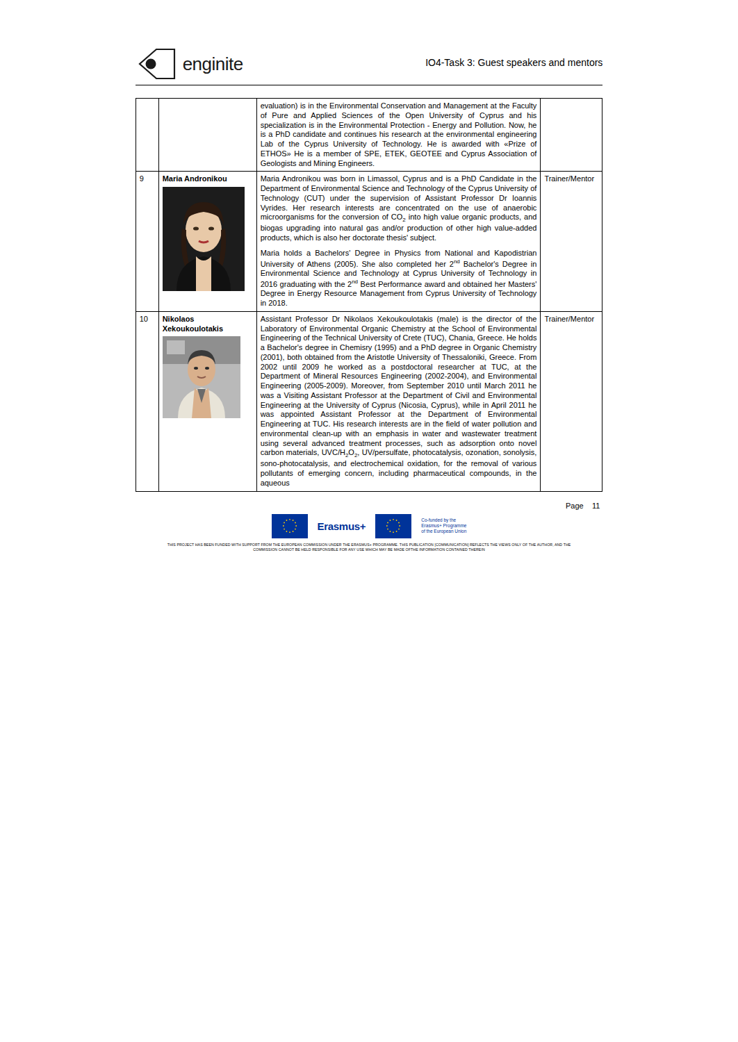enginite
IO4-Task 3: Guest speakers and mentors
| | | evaluation) is in the Environmental Conservation and Management at the Faculty of Pure and Applied Sciences of the Open University of Cyprus and his specialization is in the Environmental Protection - Energy and Pollution. Now, he is a PhD candidate and continues his research at the environmental engineering Lab of the Cyprus University of Technology. He is awarded with «Prize of ETHOS» He is a member of SPE, ETEK, GEOTEE and Cyprus Association of Geologists and Mining Engineers. | |
| 9 | Maria Andronikou | Maria Andronikou was born in Limassol, Cyprus and is a PhD Candidate in the Department of Environmental Science and Technology of the Cyprus University of Technology (CUT) under the supervision of Assistant Professor Dr Ioannis Vyrides. Her research interests are concentrated on the use of anaerobic microorganisms for the conversion of CO 2 into high value organic products, and biogas upgrading into natural gas and/or production of other high value-added products, which is also her doctorate thesis' subject. Maria holds a Bachelors' Degree in Physics from National and Kapodistrian University of Athens (2005). She also completed her 2 nd Bachelor's Degree in Environmental Science and Technology at Cyprus University of Technology in 2016 graduating with the 2 nd Best Performance award and obtained her Masters' Degree in Energy Resource Management from Cyprus University of Technology in 2018. | Trainer/Mentor |
| 10 | Nikolaos Xekoukoulotakis | Assistant Professor Dr Nikolaos Xekoukoulotakis (male) is the director of the Laboratory of Environmental Organic Chemistry at the School of Environmental Engineering of the Technical University of Crete (TUC), Chania, Greece. He holds a Bachelor's degree in Chemisry (1995) and a PhD degree in Organic Chemistry (2001), both obtained from the Aristotle University of Thessaloniki, Greece. From 2002 until 2009 he worked as a postdoctoral researcher at TUC, at the Department of Mineral Resources Engineering (2002-2004), and Environmental Engineering (2005-2009). Moreover, from September 2010 until March 2011 he was a Visiting Assistant Professor at the Department of Civil and Environmental Engineering at the University of Cyprus (Nicosia, Cyprus), while in April 2011 he was appointed Assistant Professor at the Department of Environmental Engineering at TUC. His research interests are in the field of water pollution and environmental clean-up with an emphasis in water and wastewater treatment using several advanced treatment processes, such as adsorption onto novel carbon materials, UVC/H 2 O 2 , UV/persulfate, photocatalysis, ozonation, sonolysis, sono-photocatalysis, and electrochemical oxidation, for the removal of various pollutants of emerging concern, including pharmaceutical compounds, in the aqueous | Trainer/Mentor |
Page 11
Erasmus+
Co-funded by the
Erasmus+ Programme
of the European Union
THIS PROJECT HAS BEEN FUNDED WITH SUPPORT FROM THE EUROPEAN COMMISSION UNDER THE ERASMUS+ PROGRAMME. THIS PUBLICATION [COMMUNICATION] REFLECTS THE VIEWS ONLY OF THE AUTHOR, AND THE
COMMISSION CANNOT BE HELD RESPONSIBLE FOR ANY USE WHICH MAY BE MADE OFTHE INFORMATION CONTAINED THEREIN